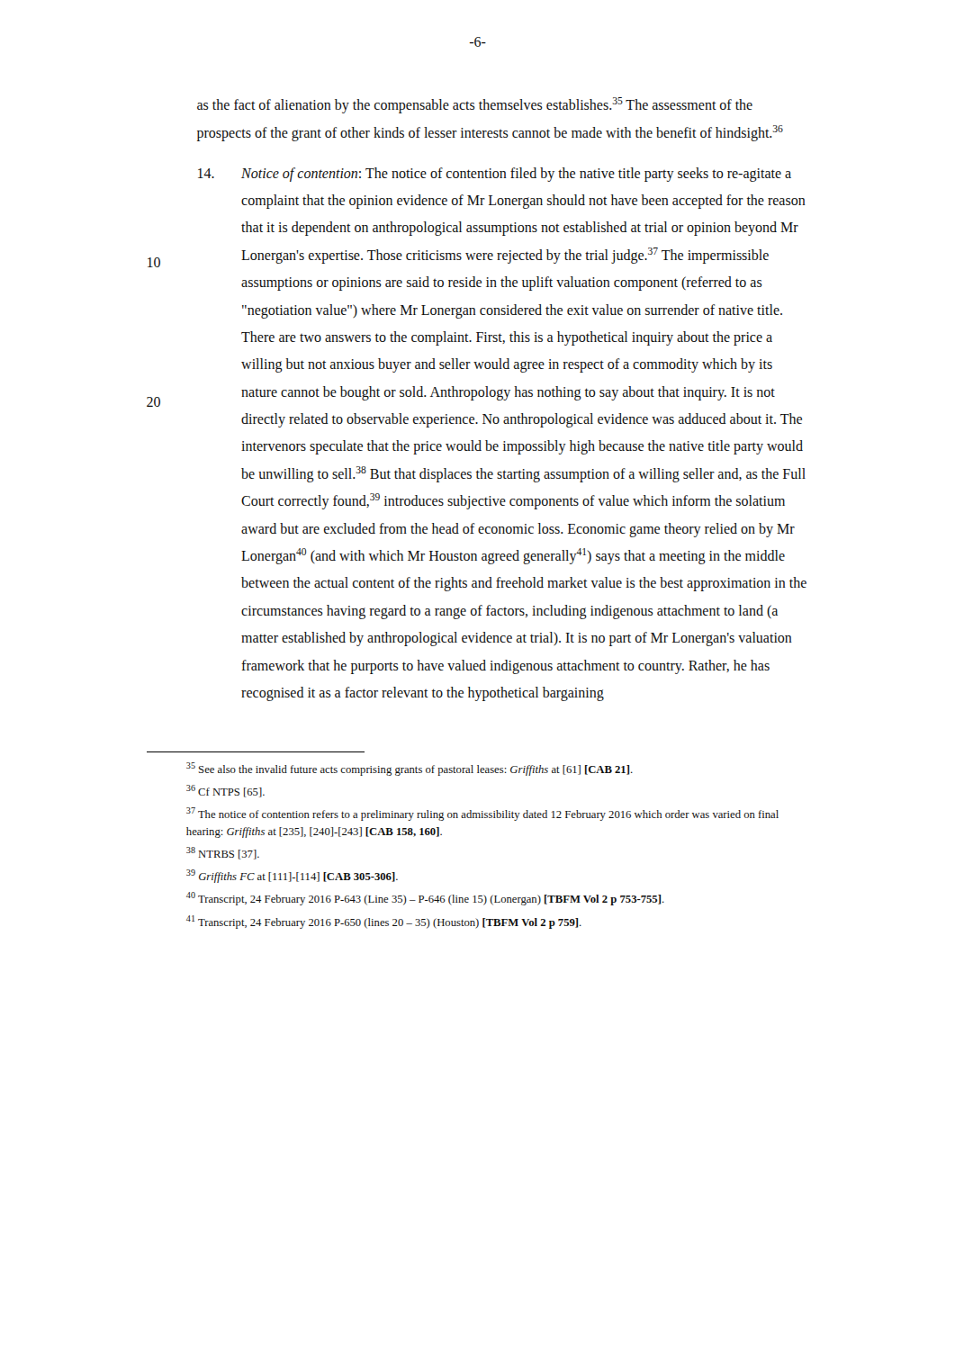-6-
10 20
as the fact of alienation by the compensable acts themselves establishes.35 The assessment of the prospects of the grant of other kinds of lesser interests cannot be made with the benefit of hindsight.36
14.
Notice of contention: The notice of contention filed by the native title party seeks to re-agitate a complaint that the opinion evidence of Mr Lonergan should not have been accepted for the reason that it is dependent on anthropological assumptions not established at trial or opinion beyond Mr Lonergan's expertise. Those criticisms were rejected by the trial judge.37 The impermissible assumptions or opinions are said to reside in the uplift valuation component (referred to as "negotiation value") where Mr Lonergan considered the exit value on surrender of native title. There are two answers to the complaint. First, this is a hypothetical inquiry about the price a willing but not anxious buyer and seller would agree in respect of a commodity which by its nature cannot be bought or sold. Anthropology has nothing to say about that inquiry. It is not directly related to observable experience. No anthropological evidence was adduced about it. The intervenors speculate that the price would be impossibly high because the native title party would be unwilling to sell.38 But that displaces the starting assumption of a willing seller and, as the Full Court correctly found,39 introduces subjective components of value which inform the solatium award but are excluded from the head of economic loss. Economic game theory relied on by Mr Lonergan40 (and with which Mr Houston agreed generally41) says that a meeting in the middle between the actual content of the rights and freehold market value is the best approximation in the circumstances having regard to a range of factors, including indigenous attachment to land (a matter established by anthropological evidence at trial). It is no part of Mr Lonergan's valuation framework that he purports to have valued indigenous attachment to country. Rather, he has recognised it as a factor relevant to the hypothetical bargaining
35 See also the invalid future acts comprising grants of pastoral leases: Griffiths at [61] [CAB 21].
36 Cf NTPS [65].
37 The notice of contention refers to a preliminary ruling on admissibility dated 12 February 2016 which order was varied on final hearing: Griffiths at [235], [240]-[243] [CAB 158, 160].
38 NTRBS [37].
39 Griffiths FC at [111]-[114] [CAB 305-306].
40 Transcript, 24 February 2016 P-643 (Line 35) – P-646 (line 15) (Lonergan) [TBFM Vol 2 p 753-755].
41 Transcript, 24 February 2016 P-650 (lines 20 – 35) (Houston) [TBFM Vol 2 p 759].